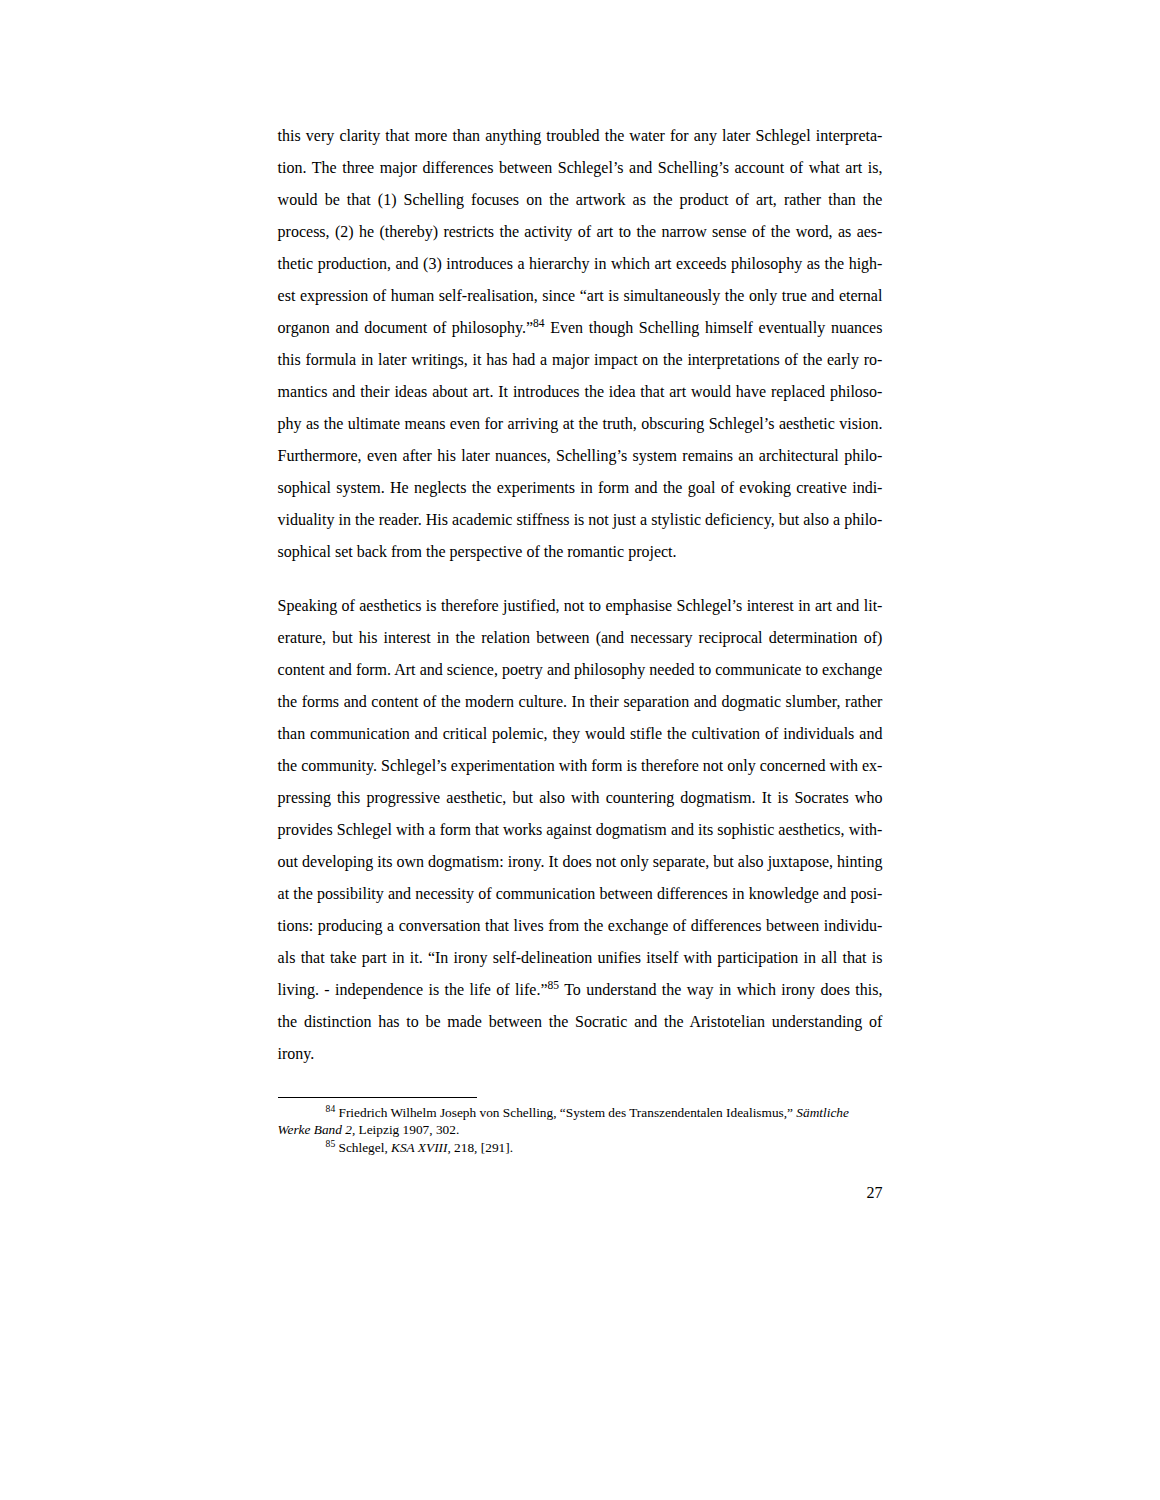this very clarity that more than anything troubled the water for any later Schlegel interpretation. The three major differences between Schlegel’s and Schelling’s account of what art is, would be that (1) Schelling focuses on the artwork as the product of art, rather than the process, (2) he (thereby) restricts the activity of art to the narrow sense of the word, as aesthetic production, and (3) introduces a hierarchy in which art exceeds philosophy as the highest expression of human self-realisation, since “art is simultaneously the only true and eternal organon and document of philosophy.”84 Even though Schelling himself eventually nuances this formula in later writings, it has had a major impact on the interpretations of the early romantics and their ideas about art. It introduces the idea that art would have replaced philosophy as the ultimate means even for arriving at the truth, obscuring Schlegel’s aesthetic vision. Furthermore, even after his later nuances, Schelling’s system remains an architectural philosophical system. He neglects the experiments in form and the goal of evoking creative individuality in the reader. His academic stiffness is not just a stylistic deficiency, but also a philosophical set back from the perspective of the romantic project.
Speaking of aesthetics is therefore justified, not to emphasise Schlegel’s interest in art and literature, but his interest in the relation between (and necessary reciprocal determination of) content and form. Art and science, poetry and philosophy needed to communicate to exchange the forms and content of the modern culture. In their separation and dogmatic slumber, rather than communication and critical polemic, they would stifle the cultivation of individuals and the community. Schlegel’s experimentation with form is therefore not only concerned with expressing this progressive aesthetic, but also with countering dogmatism. It is Socrates who provides Schlegel with a form that works against dogmatism and its sophistic aesthetics, without developing its own dogmatism: irony. It does not only separate, but also juxtapose, hinting at the possibility and necessity of communication between differences in knowledge and positions: producing a conversation that lives from the exchange of differences between individuals that take part in it. “In irony self-delineation unifies itself with participation in all that is living. - independence is the life of life.”85 To understand the way in which irony does this, the distinction has to be made between the Socratic and the Aristotelian understanding of irony.
84 Friedrich Wilhelm Joseph von Schelling, “System des Transzendentalen Idealismus,” Sämtliche Werke Band 2, Leipzig 1907, 302.
85 Schlegel, KSA XVIII, 218, [291].
27